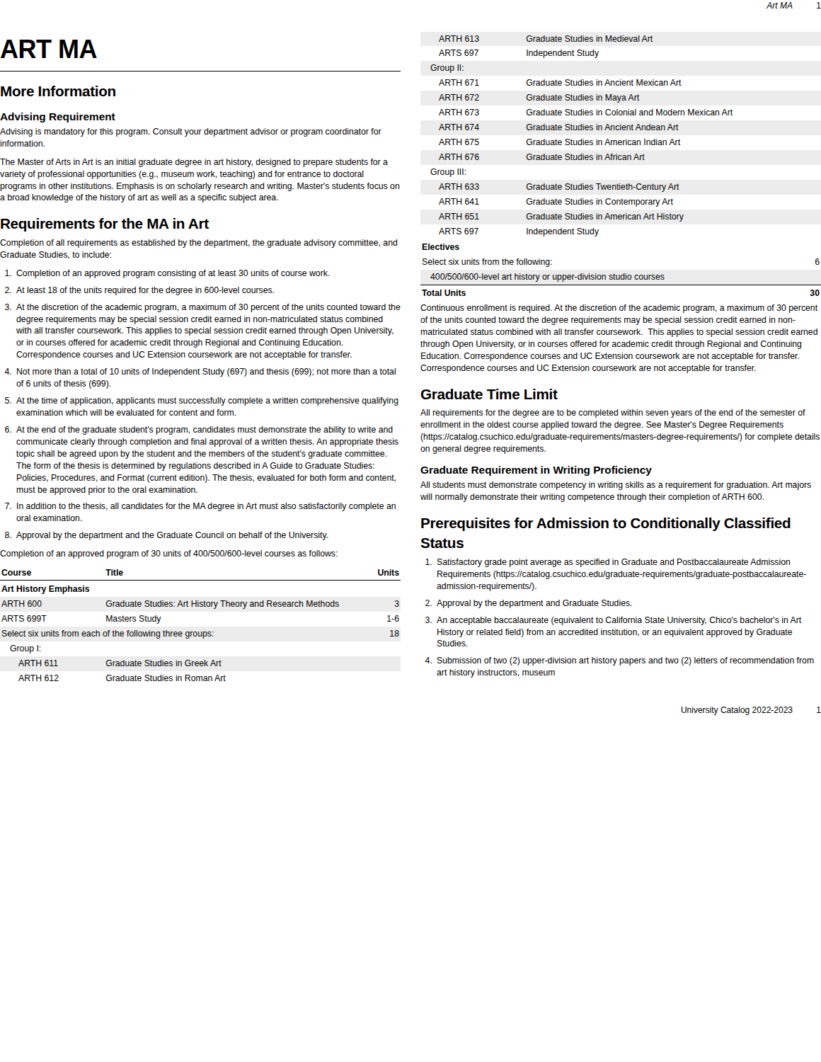Art MA 1
ART MA
More Information
Advising Requirement
Advising is mandatory for this program. Consult your department advisor or program coordinator for information.
The Master of Arts in Art is an initial graduate degree in art history, designed to prepare students for a variety of professional opportunities (e.g., museum work, teaching) and for entrance to doctoral programs in other institutions. Emphasis is on scholarly research and writing. Master's students focus on a broad knowledge of the history of art as well as a specific subject area.
Requirements for the MA in Art
Completion of all requirements as established by the department, the graduate advisory committee, and Graduate Studies, to include:
Completion of an approved program consisting of at least 30 units of course work.
At least 18 of the units required for the degree in 600-level courses.
At the discretion of the academic program, a maximum of 30 percent of the units counted toward the degree requirements may be special session credit earned in non-matriculated status combined with all transfer coursework. This applies to special session credit earned through Open University, or in courses offered for academic credit through Regional and Continuing Education. Correspondence courses and UC Extension coursework are not acceptable for transfer.
Not more than a total of 10 units of Independent Study (697) and thesis (699); not more than a total of 6 units of thesis (699).
At the time of application, applicants must successfully complete a written comprehensive qualifying examination which will be evaluated for content and form.
At the end of the graduate student's program, candidates must demonstrate the ability to write and communicate clearly through completion and final approval of a written thesis. An appropriate thesis topic shall be agreed upon by the student and the members of the student's graduate committee. The form of the thesis is determined by regulations described in A Guide to Graduate Studies: Policies, Procedures, and Format (current edition). The thesis, evaluated for both form and content, must be approved prior to the oral examination.
In addition to the thesis, all candidates for the MA degree in Art must also satisfactorily complete an oral examination.
Approval by the department and the Graduate Council on behalf of the University.
Completion of an approved program of 30 units of 400/500/600-level courses as follows:
| Course | Title | Units |
| --- | --- | --- |
| Art History Emphasis |
| ARTH 600 | Graduate Studies: Art History Theory and Research Methods | 3 |
| ARTS 699T | Masters Study | 1-6 |
| Select six units from each of the following three groups: | 18 |
| Group I: |
| ARTH 611 | Graduate Studies in Greek Art | |
| ARTH 612 | Graduate Studies in Roman Art | |
| ARTH 613 | Graduate Studies in Medieval Art | |
| ARTS 697 | Independent Study | |
| Group II: |
| ARTH 671 | Graduate Studies in Ancient Mexican Art | |
| ARTH 672 | Graduate Studies in Maya Art | |
| ARTH 673 | Graduate Studies in Colonial and Modern Mexican Art | |
| ARTH 674 | Graduate Studies in Ancient Andean Art | |
| ARTH 675 | Graduate Studies in American Indian Art | |
| ARTH 676 | Graduate Studies in African Art | |
| Group III: |
| ARTH 633 | Graduate Studies Twentieth-Century Art | |
| ARTH 641 | Graduate Studies in Contemporary Art | |
| ARTH 651 | Graduate Studies in American Art History | |
| ARTS 697 | Independent Study | |
| Electives |
| Select six units from the following: | 6 |
| 400/500/600-level art history or upper-division studio courses | |
| Total Units | 30 |
Continuous enrollment is required. At the discretion of the academic program, a maximum of 30 percent of the units counted toward the degree requirements may be special session credit earned in non-matriculated status combined with all transfer coursework. This applies to special session credit earned through Open University, or in courses offered for academic credit through Regional and Continuing Education. Correspondence courses and UC Extension coursework are not acceptable for transfer. Correspondence courses and UC Extension coursework are not acceptable for transfer.
Graduate Time Limit
All requirements for the degree are to be completed within seven years of the end of the semester of enrollment in the oldest course applied toward the degree. See Master's Degree Requirements (https://catalog.csuchico.edu/graduate-requirements/masters-degree-requirements/) for complete details on general degree requirements.
Graduate Requirement in Writing Proficiency
All students must demonstrate competency in writing skills as a requirement for graduation. Art majors will normally demonstrate their writing competence through their completion of ARTH 600.
Prerequisites for Admission to Conditionally Classified Status
Satisfactory grade point average as specified in Graduate and Postbaccalaureate Admission Requirements (https://catalog.csuchico.edu/graduate-requirements/graduate-postbaccalaureate-admission-requirements/).
Approval by the department and Graduate Studies.
An acceptable baccalaureate (equivalent to California State University, Chico's bachelor's in Art History or related field) from an accredited institution, or an equivalent approved by Graduate Studies.
Submission of two (2) upper-division art history papers and two (2) letters of recommendation from art history instructors, museum
University Catalog 2022-20231